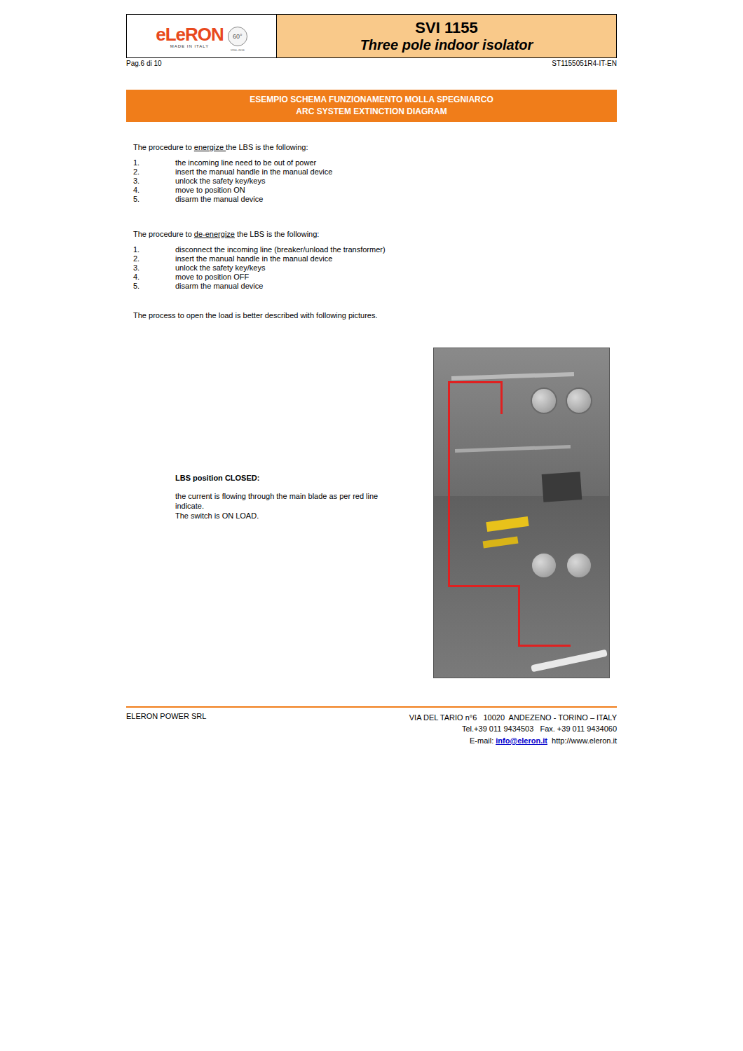eLeRON MADE IN ITALY
60°1956–2016
SVI 1155
Three pole indoor isolator
Pag.6 di 10
ST1155051R4-IT-EN
ESEMPIO SCHEMA FUNZIONAMENTO MOLLA SPEGNIARCO
ARC SYSTEM EXTINCTION DIAGRAM
The procedure to energize the LBS is the following:
1. the incoming line need to be out of power
2. insert the manual handle in the manual device
3. unlock the safety key/keys
4. move to position ON
5. disarm the manual device
The procedure to de-energize the LBS is the following:
1. disconnect the incoming line (breaker/unload the transformer)
2. insert the manual handle in the manual device
3. unlock the safety key/keys
4. move to position OFF
5. disarm the manual device
The process to open the load is better described with following pictures.
LBS position CLOSED:
the current is flowing through the main blade as per red line
indicate.
The switch is ON LOAD.
ELERON POWER SRL
VIA DEL TARIO n°6 10020 ANDEZENO - TORINO – ITALY
Tel.+39 011 9434503 Fax. +39 011 9434060
E-mail: info@eleron.it http://www.eleron.it